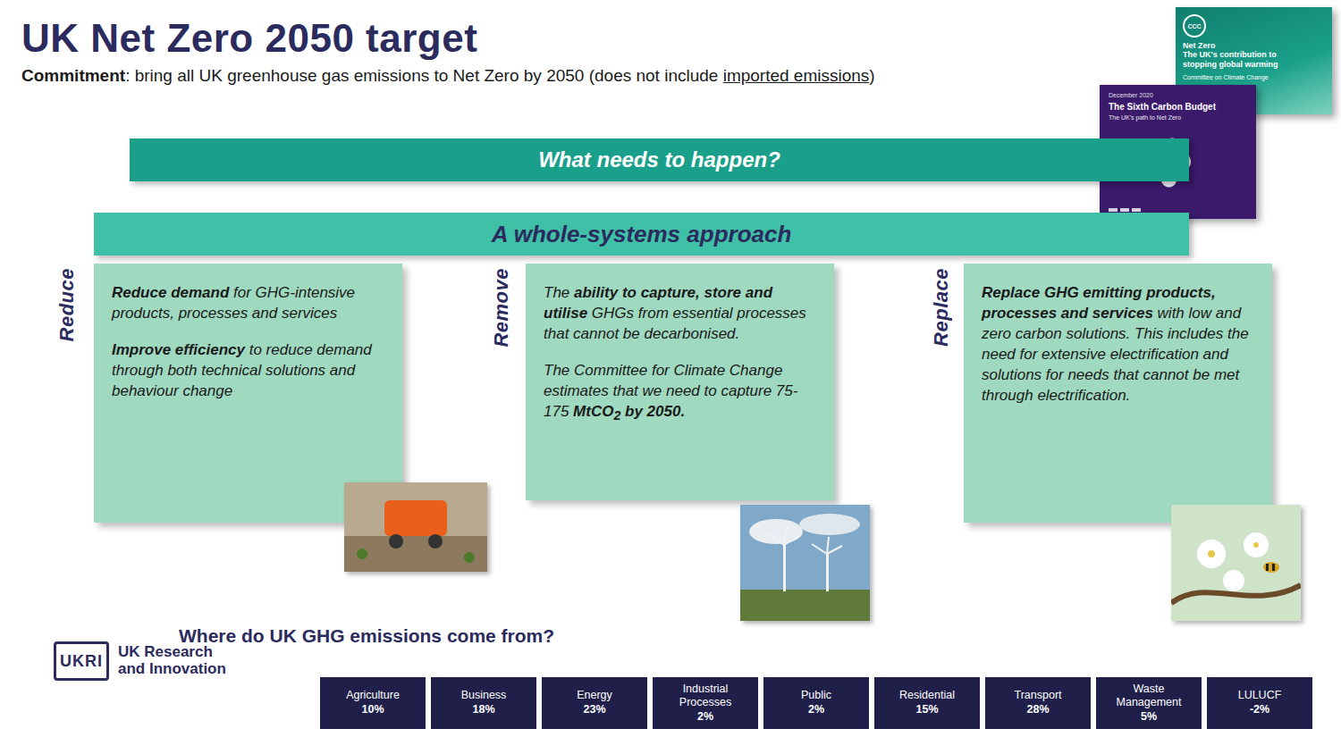UK Net Zero 2050 target
Commitment: bring all UK greenhouse gas emissions to Net Zero by 2050 (does not include imported emissions)
CCC
Net Zero
The UK's contribution to
stopping global warming
Committee on Climate Change
May 2019
December 2020
The Sixth Carbon Budget
The UK's path to Net Zero
What needs to happen?
A whole-systems approach
Reduce
Remove
Replace
Reduce demand for GHG-intensive products, processes and services
Improve efficiency to reduce demand through both technical solutions and behaviour change
The ability to capture, store and utilise GHGs from essential processes that cannot be decarbonised.
The Committee for Climate Change estimates that we need to capture 75-175 MtCO2 by 2050.
Replace GHG emitting products, processes and services with low and zero carbon solutions. This includes the need for extensive electrification and solutions for needs that cannot be met through electrification.
UKRI
UK Research
and Innovation
Where do UK GHG emissions come from?
Agriculture 10%
Business 18%
Energy 23%
Industrial Processes 2%
Public 2%
Residential 15%
Transport 28%
Waste Management 5%
LULUCF-2%